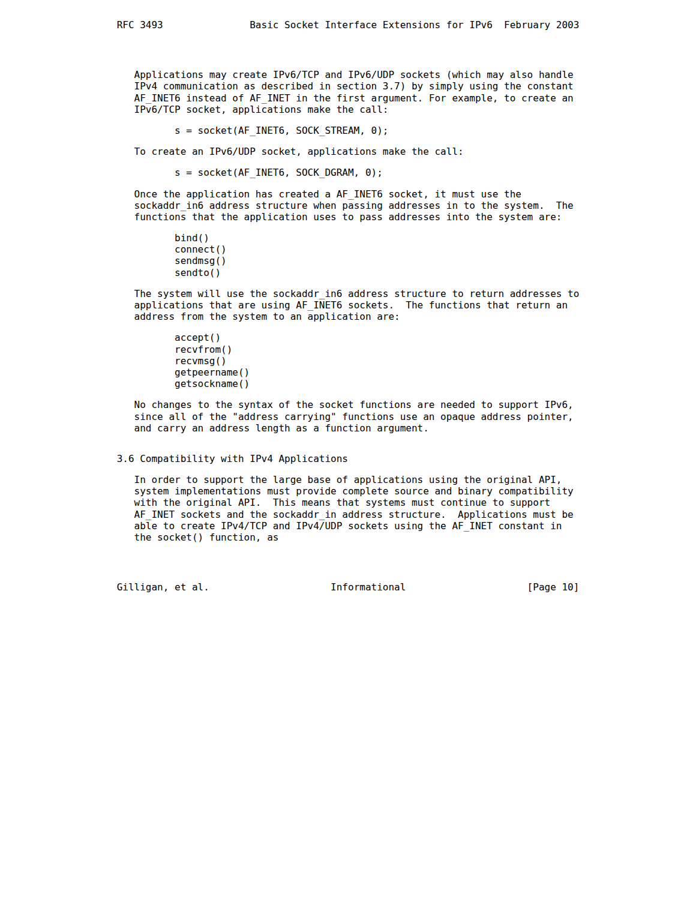RFC 3493 Basic Socket Interface Extensions for IPv6 February 2003
Applications may create IPv6/TCP and IPv6/UDP sockets (which may also handle IPv4 communication as described in section 3.7) by simply using the constant AF_INET6 instead of AF_INET in the first argument. For example, to create an IPv6/TCP socket, applications make the call:
s = socket(AF_INET6, SOCK_STREAM, 0);
To create an IPv6/UDP socket, applications make the call:
s = socket(AF_INET6, SOCK_DGRAM, 0);
Once the application has created a AF_INET6 socket, it must use the sockaddr_in6 address structure when passing addresses in to the system. The functions that the application uses to pass addresses into the system are:
bind()
connect()
sendmsg()
sendto()
The system will use the sockaddr_in6 address structure to return addresses to applications that are using AF_INET6 sockets. The functions that return an address from the system to an application are:
accept()
recvfrom()
recvmsg()
getpeername()
getsockname()
No changes to the syntax of the socket functions are needed to support IPv6, since all of the "address carrying" functions use an opaque address pointer, and carry an address length as a function argument.
3.6 Compatibility with IPv4 Applications
In order to support the large base of applications using the original API, system implementations must provide complete source and binary compatibility with the original API. This means that systems must continue to support AF_INET sockets and the sockaddr_in address structure. Applications must be able to create IPv4/TCP and IPv4/UDP sockets using the AF_INET constant in the socket() function, as
Gilligan, et al. Informational [Page 10]